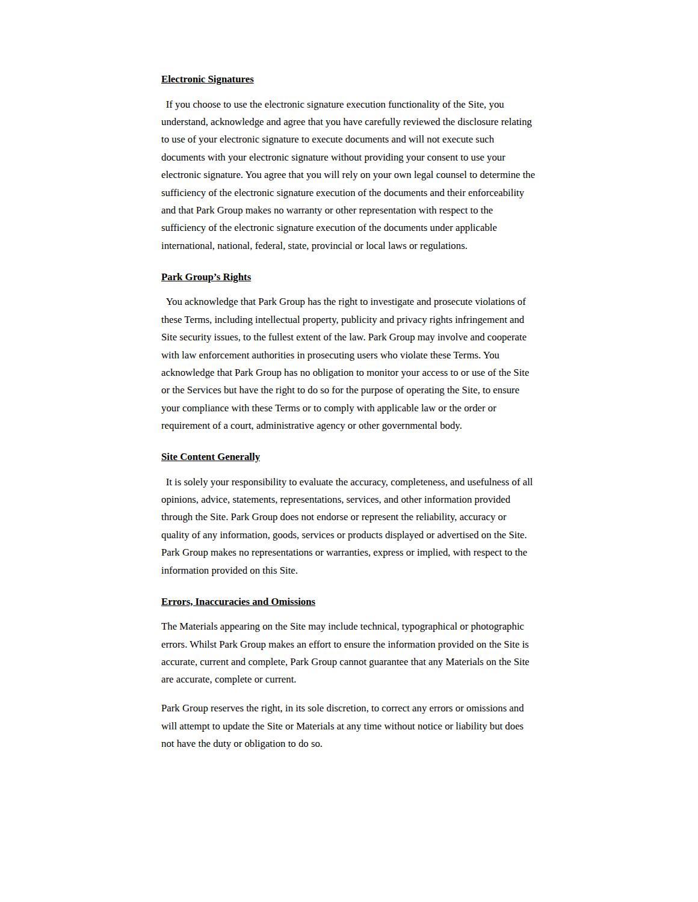Electronic Signatures
If you choose to use the electronic signature execution functionality of the Site, you understand, acknowledge and agree that you have carefully reviewed the disclosure relating to use of your electronic signature to execute documents and will not execute such documents with your electronic signature without providing your consent to use your electronic signature. You agree that you will rely on your own legal counsel to determine the sufficiency of the electronic signature execution of the documents and their enforceability and that Park Group makes no warranty or other representation with respect to the sufficiency of the electronic signature execution of the documents under applicable international, national, federal, state, provincial or local laws or regulations.
Park Group’s Rights
You acknowledge that Park Group has the right to investigate and prosecute violations of these Terms, including intellectual property, publicity and privacy rights infringement and Site security issues, to the fullest extent of the law. Park Group may involve and cooperate with law enforcement authorities in prosecuting users who violate these Terms. You acknowledge that Park Group has no obligation to monitor your access to or use of the Site or the Services but have the right to do so for the purpose of operating the Site, to ensure your compliance with these Terms or to comply with applicable law or the order or requirement of a court, administrative agency or other governmental body.
Site Content Generally
It is solely your responsibility to evaluate the accuracy, completeness, and usefulness of all opinions, advice, statements, representations, services, and other information provided through the Site. Park Group does not endorse or represent the reliability, accuracy or quality of any information, goods, services or products displayed or advertised on the Site. Park Group makes no representations or warranties, express or implied, with respect to the information provided on this Site.
Errors, Inaccuracies and Omissions
The Materials appearing on the Site may include technical, typographical or photographic errors. Whilst Park Group makes an effort to ensure the information provided on the Site is accurate, current and complete, Park Group cannot guarantee that any Materials on the Site are accurate, complete or current.
Park Group reserves the right, in its sole discretion, to correct any errors or omissions and will attempt to update the Site or Materials at any time without notice or liability but does not have the duty or obligation to do so.